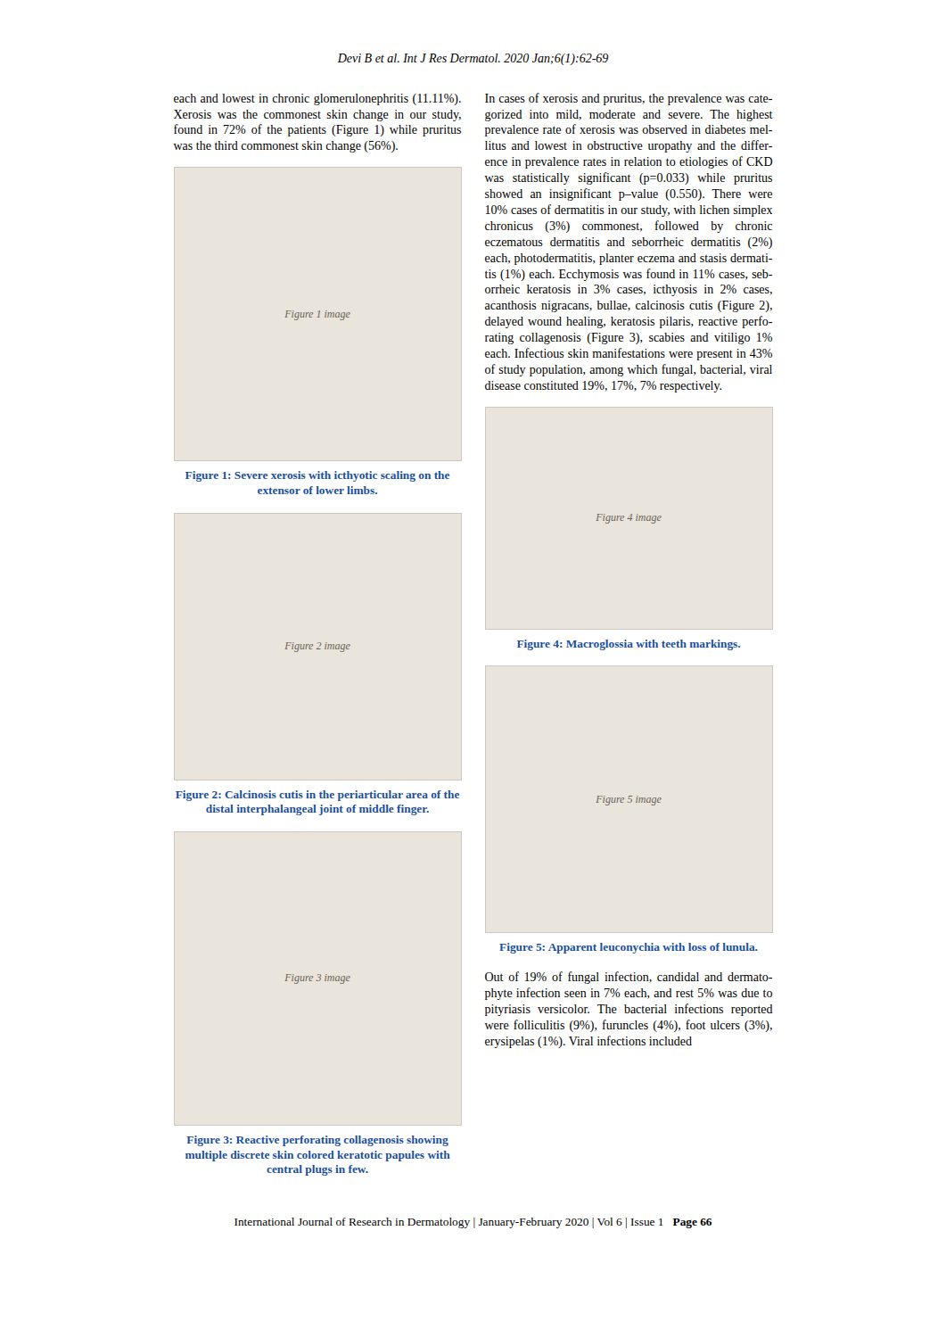Devi B et al. Int J Res Dermatol. 2020 Jan;6(1):62-69
each and lowest in chronic glomerulonephritis (11.11%). Xerosis was the commonest skin change in our study, found in 72% of the patients (Figure 1) while pruritus was the third commonest skin change (56%).
Figure 1 image
Figure 1: Severe xerosis with icthyotic scaling on the extensor of lower limbs.
Figure 2 image
Figure 2: Calcinosis cutis in the periarticular area of the distal interphalangeal joint of middle finger.
Figure 3 image
Figure 3: Reactive perforating collagenosis showing multiple discrete skin colored keratotic papules with central plugs in few.
In cases of xerosis and pruritus, the prevalence was categorized into mild, moderate and severe. The highest prevalence rate of xerosis was observed in diabetes mellitus and lowest in obstructive uropathy and the difference in prevalence rates in relation to etiologies of CKD was statistically significant (p=0.033) while pruritus showed an insignificant p–value (0.550). There were 10% cases of dermatitis in our study, with lichen simplex chronicus (3%) commonest, followed by chronic eczematous dermatitis and seborrheic dermatitis (2%) each, photodermatitis, planter eczema and stasis dermatitis (1%) each. Ecchymosis was found in 11% cases, seborrheic keratosis in 3% cases, icthyosis in 2% cases, acanthosis nigracans, bullae, calcinosis cutis (Figure 2), delayed wound healing, keratosis pilaris, reactive perforating collagenosis (Figure 3), scabies and vitiligo 1% each. Infectious skin manifestations were present in 43% of study population, among which fungal, bacterial, viral disease constituted 19%, 17%, 7% respectively.
Figure 4 image
Figure 4: Macroglossia with teeth markings.
Figure 5 image
Figure 5: Apparent leuconychia with loss of lunula.
Out of 19% of fungal infection, candidal and dermatophyte infection seen in 7% each, and rest 5% was due to pityriasis versicolor. The bacterial infections reported were folliculitis (9%), furuncles (4%), foot ulcers (3%), erysipelas (1%). Viral infections included
International Journal of Research in Dermatology | January-February 2020 | Vol 6 | Issue 1 Page 66